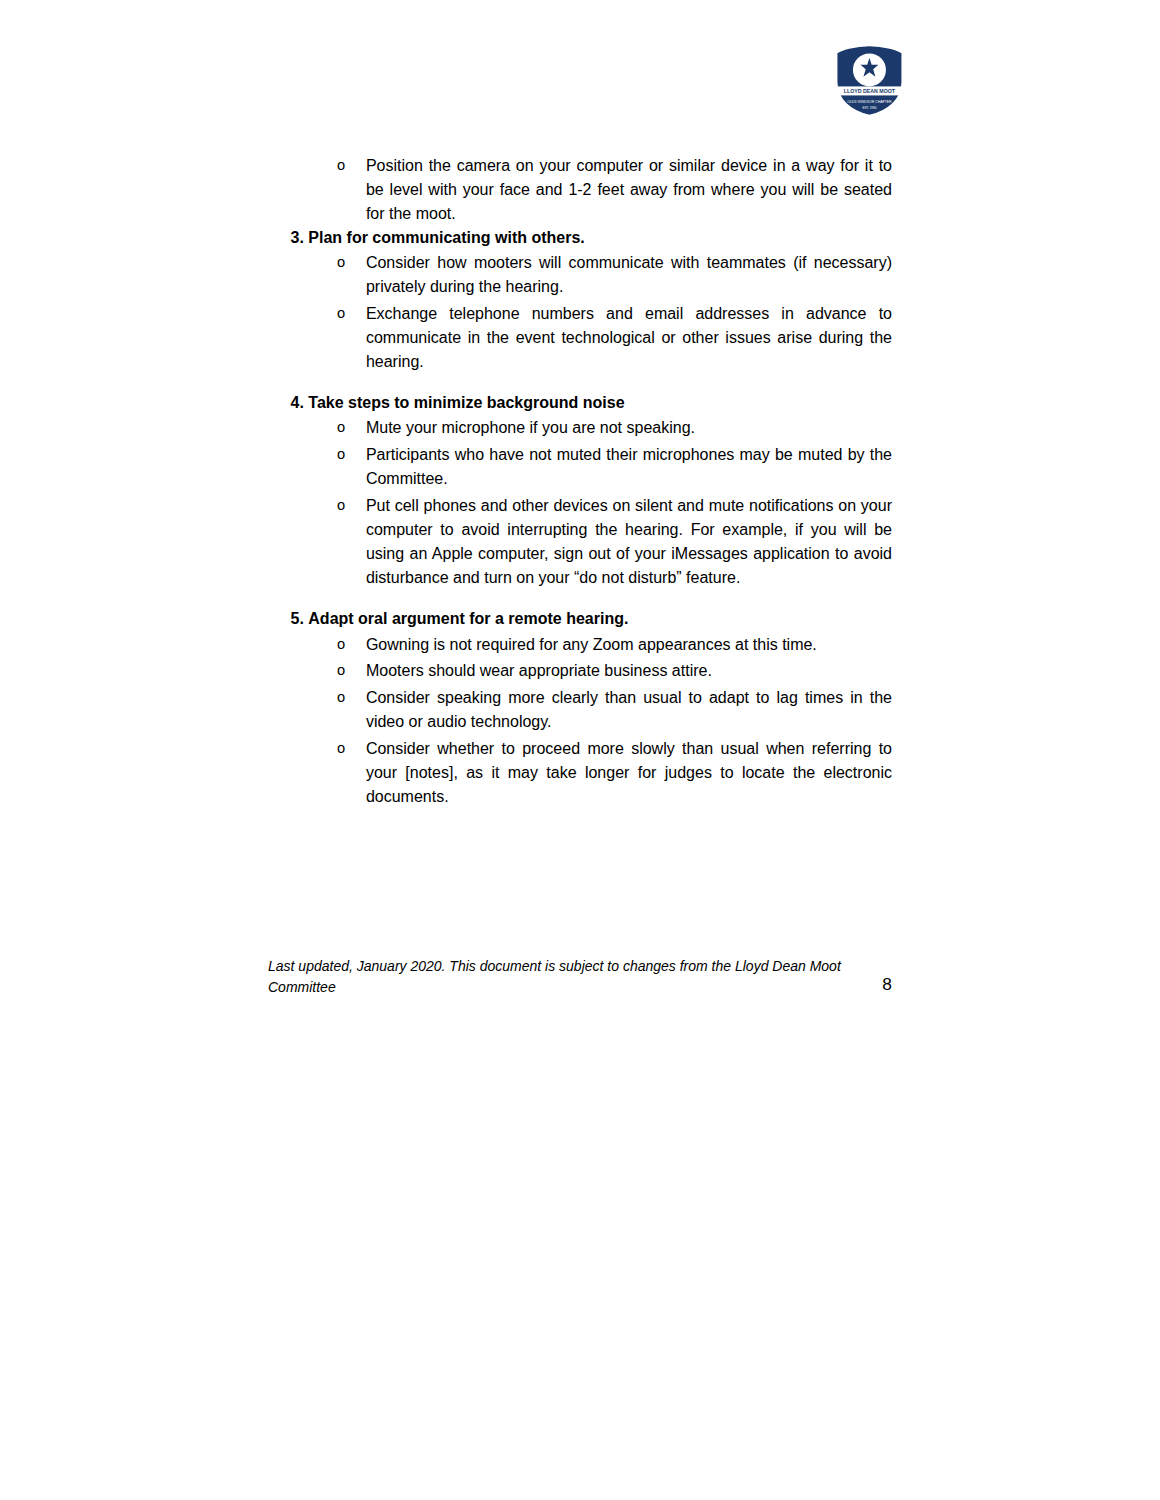LLOYD DEAN MOOT OLDS WINDSOR CHAPTER EST. 1984
Position the camera on your computer or similar device in a way for it to be level with your face and 1-2 feet away from where you will be seated for the moot.
Plan for communicating with others.
Consider how mooters will communicate with teammates (if necessary) privately during the hearing.
Exchange telephone numbers and email addresses in advance to communicate in the event technological or other issues arise during the hearing.
Take steps to minimize background noise
Mute your microphone if you are not speaking.
Participants who have not muted their microphones may be muted by the Committee.
Put cell phones and other devices on silent and mute notifications on your computer to avoid interrupting the hearing. For example, if you will be using an Apple computer, sign out of your iMessages application to avoid disturbance and turn on your “do not disturb” feature.
Adapt oral argument for a remote hearing.
Gowning is not required for any Zoom appearances at this time.
Mooters should wear appropriate business attire.
Consider speaking more clearly than usual to adapt to lag times in the video or audio technology.
Consider whether to proceed more slowly than usual when referring to your [notes], as it may take longer for judges to locate the electronic documents.
Last updated, January 2020. This document is subject to changes from the Lloyd Dean Moot Committee
8